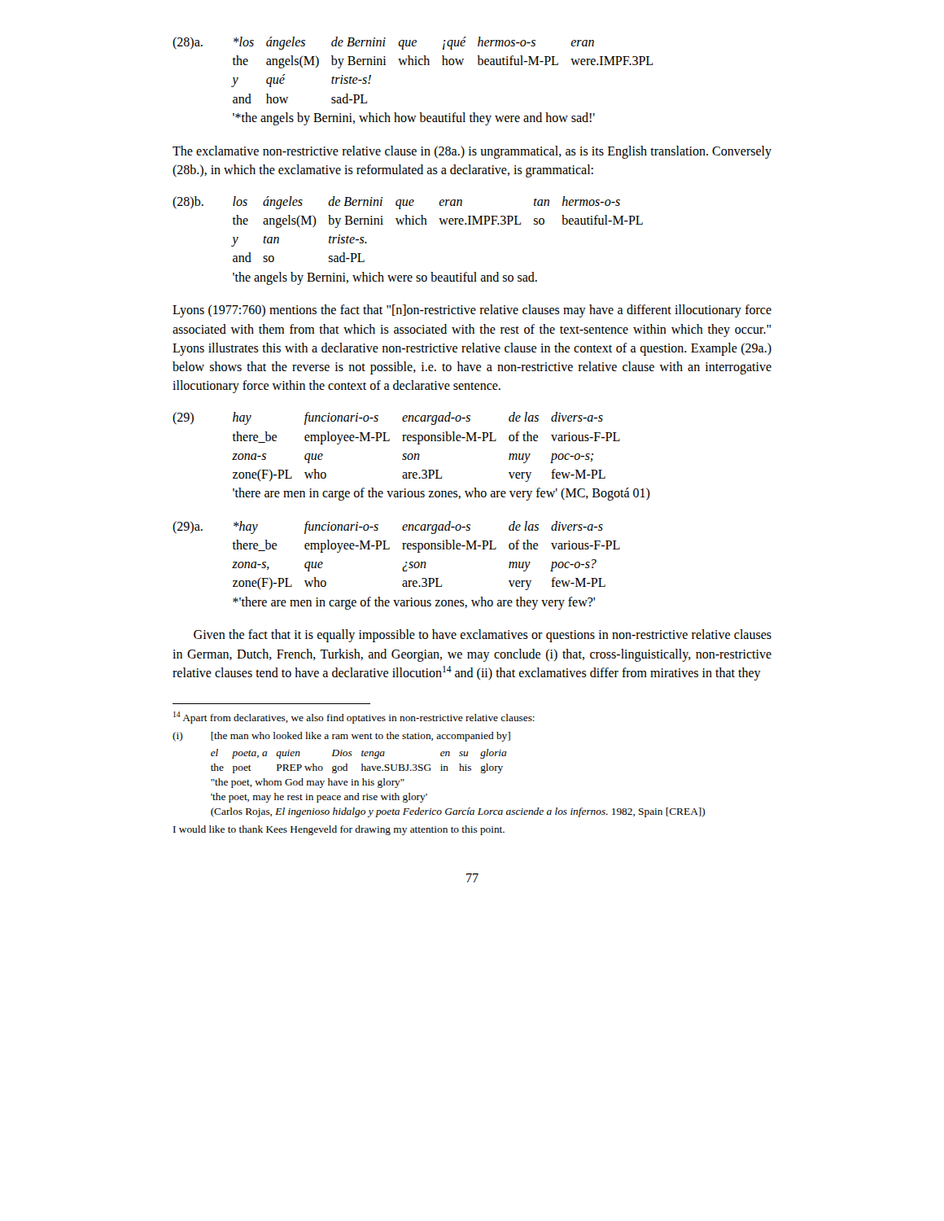(28)a.
*los
ángeles
de Bernini
que
¡qué
hermos-o-s
eran
the
angels(M)
by Bernini
which
how
beautiful-M-PL
were.IMPF.3PL
y
qué
triste-s!
and
how
sad-PL
'*the angels by Bernini, which how beautiful they were and how sad!'
The exclamative non-restrictive relative clause in (28a.) is ungrammatical, as is its English translation. Conversely (28b.), in which the exclamative is reformulated as a declarative, is grammatical:
(28)b.
los
ángeles
de Bernini
que
eran
tan
hermos-o-s
the
angels(M)
by Bernini
which
were.IMPF.3PL
so
beautiful-M-PL
y
tan
triste-s.
and
so
sad-PL
'the angels by Bernini, which were so beautiful and so sad.
Lyons (1977:760) mentions the fact that "[n]on-restrictive relative clauses may have a different illocutionary force associated with them from that which is associated with the rest of the text-sentence within which they occur." Lyons illustrates this with a declarative non-restrictive relative clause in the context of a question. Example (29a.) below shows that the reverse is not possible, i.e. to have a non-restrictive relative clause with an interrogative illocutionary force within the context of a declarative sentence.
(29)
hay
funcionari-o-s
encargad-o-s
de las
divers-a-s
there_be
employee-M-PL
responsible-M-PL
of the
various-F-PL
zona-s
que
son
muy
poc-o-s;
zone(F)-PL
who
are.3PL
very
few-M-PL
'there are men in carge of the various zones, who are very few' (MC, Bogotá 01)
(29)a.
*hay
funcionari-o-s
encargad-o-s
de las
divers-a-s
there_be
employee-M-PL
responsible-M-PL
of the
various-F-PL
zona-s,
que
¿son
muy
poc-o-s?
zone(F)-PL
who
are.3PL
very
few-M-PL
*'there are men in carge of the various zones, who are they very few?'
Given the fact that it is equally impossible to have exclamatives or questions in non-restrictive relative clauses in German, Dutch, French, Turkish, and Georgian, we may conclude (i) that, cross-linguistically, non-restrictive relative clauses tend to have a declarative illocution14 and (ii) that exclamatives differ from miratives in that they
14 Apart from declaratives, we also find optatives in non-restrictive relative clauses:
(i)
[the man who looked like a ram went to the station, accompanied by]
el
poeta, a
quien
Dios
tenga
en
su
gloria
the
poet
PREP who
god
have.SUBJ.3SG
in
his
glory
"the poet, whom God may have in his glory"
'the poet, may he rest in peace and rise with glory'
(Carlos Rojas, El ingenioso hidalgo y poeta Federico García Lorca asciende a los infernos. 1982, Spain [CREA])
I would like to thank Kees Hengeveld for drawing my attention to this point.
77